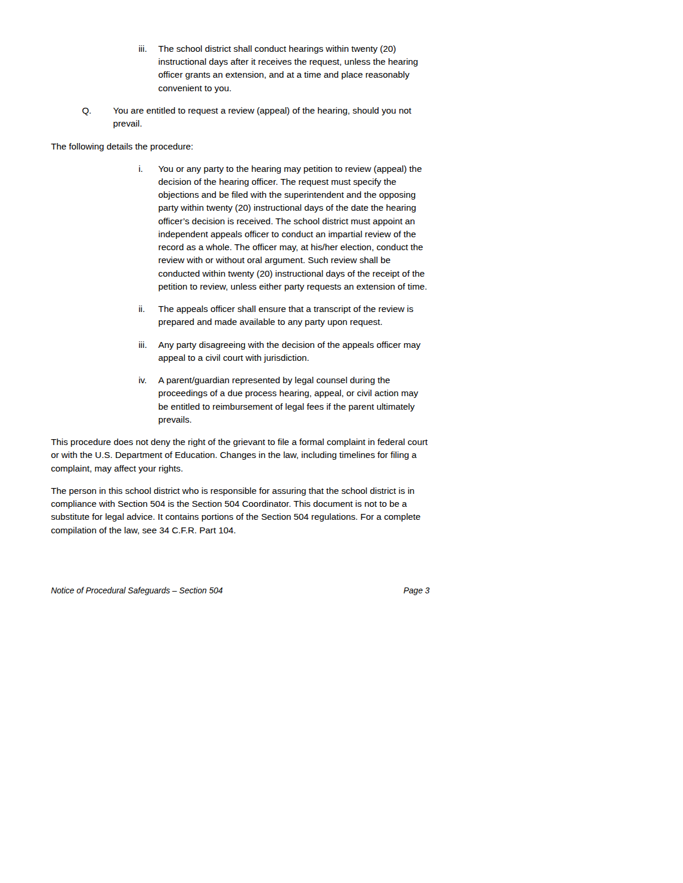iii. The school district shall conduct hearings within twenty (20) instructional days after it receives the request, unless the hearing officer grants an extension, and at a time and place reasonably convenient to you.
Q. You are entitled to request a review (appeal) of the hearing, should you not prevail.
The following details the procedure:
i. You or any party to the hearing may petition to review (appeal) the decision of the hearing officer. The request must specify the objections and be filed with the superintendent and the opposing party within twenty (20) instructional days of the date the hearing officer’s decision is received. The school district must appoint an independent appeals officer to conduct an impartial review of the record as a whole. The officer may, at his/her election, conduct the review with or without oral argument. Such review shall be conducted within twenty (20) instructional days of the receipt of the petition to review, unless either party requests an extension of time.
ii. The appeals officer shall ensure that a transcript of the review is prepared and made available to any party upon request.
iii. Any party disagreeing with the decision of the appeals officer may appeal to a civil court with jurisdiction.
iv. A parent/guardian represented by legal counsel during the proceedings of a due process hearing, appeal, or civil action may be entitled to reimbursement of legal fees if the parent ultimately prevails.
This procedure does not deny the right of the grievant to file a formal complaint in federal court or with the U.S. Department of Education. Changes in the law, including timelines for filing a complaint, may affect your rights.
The person in this school district who is responsible for assuring that the school district is in compliance with Section 504 is the Section 504 Coordinator. This document is not to be a substitute for legal advice. It contains portions of the Section 504 regulations. For a complete compilation of the law, see 34 C.F.R. Part 104.
Notice of Procedural Safeguards – Section 504 Page 3